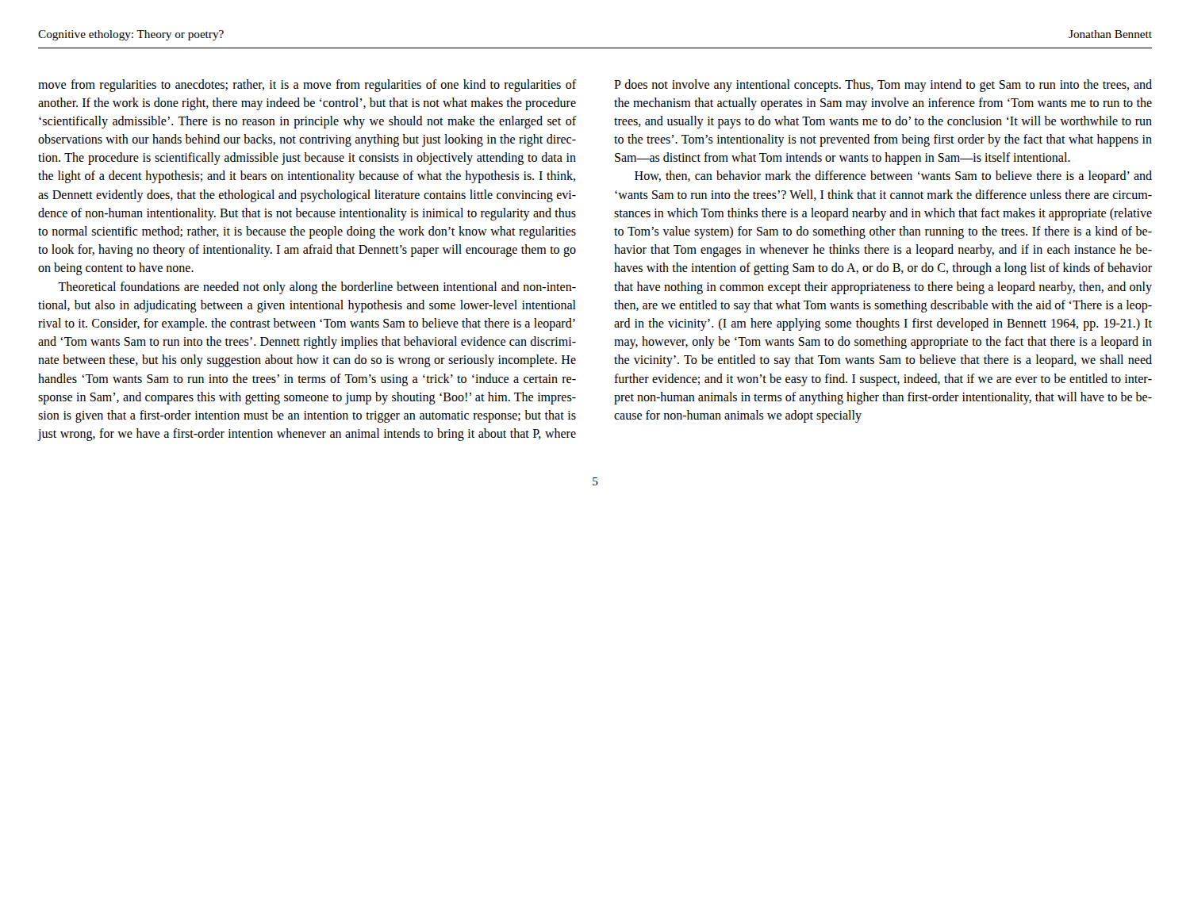Cognitive ethology: Theory or poetry? Jonathan Bennett
move from regularities to anecdotes; rather, it is a move from regularities of one kind to regularities of another. If the work is done right, there may indeed be ‘control’, but that is not what makes the procedure ‘scientifically admissible’. There is no reason in principle why we should not make the enlarged set of observations with our hands behind our backs, not contriving anything but just looking in the right direction. The procedure is scientifically admissible just because it consists in objectively attending to data in the light of a decent hypothesis; and it bears on intentionality because of what the hypothesis is. I think, as Dennett evidently does, that the ethological and psychological literature contains little convincing evidence of non-human intentionality. But that is not because intentionality is inimical to regularity and thus to normal scientific method; rather, it is because the people doing the work don’t know what regularities to look for, having no theory of intentionality. I am afraid that Dennett’s paper will encourage them to go on being content to have none.
Theoretical foundations are needed not only along the borderline between intentional and non-intentional, but also in adjudicating between a given intentional hypothesis and some lower-level intentional rival to it. Consider, for example. the contrast between ‘Tom wants Sam to believe that there is a leopard’ and ‘Tom wants Sam to run into the trees’. Dennett rightly implies that behavioral evidence can discriminate between these, but his only suggestion about how it can do so is wrong or seriously incomplete. He handles ‘Tom wants Sam to run into the trees’ in terms of Tom’s using a ‘trick’ to ‘induce a certain response in Sam’, and compares this with getting someone to jump by shouting ‘Boo!’ at him. The impression is given that a first-order intention must be an intention to trigger an automatic response; but that is just wrong, for we have a first-order intention whenever an animal intends to bring it about that P, where P does not involve any intentional concepts. Thus, Tom may intend to get Sam to run into the trees, and the mechanism that actually operates in Sam may involve an inference from ‘Tom wants me to run to the trees, and usually it pays to do what Tom wants me to do’ to the conclusion ‘It will be worthwhile to run to the trees’. Tom’s intentionality is not prevented from being first order by the fact that what happens in Sam—as distinct from what Tom intends or wants to happen in Sam—is itself intentional.
How, then, can behavior mark the difference between ‘wants Sam to believe there is a leopard’ and ‘wants Sam to run into the trees’? Well, I think that it cannot mark the difference unless there are circumstances in which Tom thinks there is a leopard nearby and in which that fact makes it appropriate (relative to Tom’s value system) for Sam to do something other than running to the trees. If there is a kind of behavior that Tom engages in whenever he thinks there is a leopard nearby, and if in each instance he behaves with the intention of getting Sam to do A, or do B, or do C, through a long list of kinds of behavior that have nothing in common except their appropriateness to there being a leopard nearby, then, and only then, are we entitled to say that what Tom wants is something describable with the aid of ‘There is a leopard in the vicinity’. (I am here applying some thoughts I first developed in Bennett 1964, pp. 19-21.) It may, however, only be ‘Tom wants Sam to do something appropriate to the fact that there is a leopard in the vicinity’. To be entitled to say that Tom wants Sam to believe that there is a leopard, we shall need further evidence; and it won’t be easy to find. I suspect, indeed, that if we are ever to be entitled to interpret non-human animals in terms of anything higher than first-order intentionality, that will have to be because for non-human animals we adopt specially
5